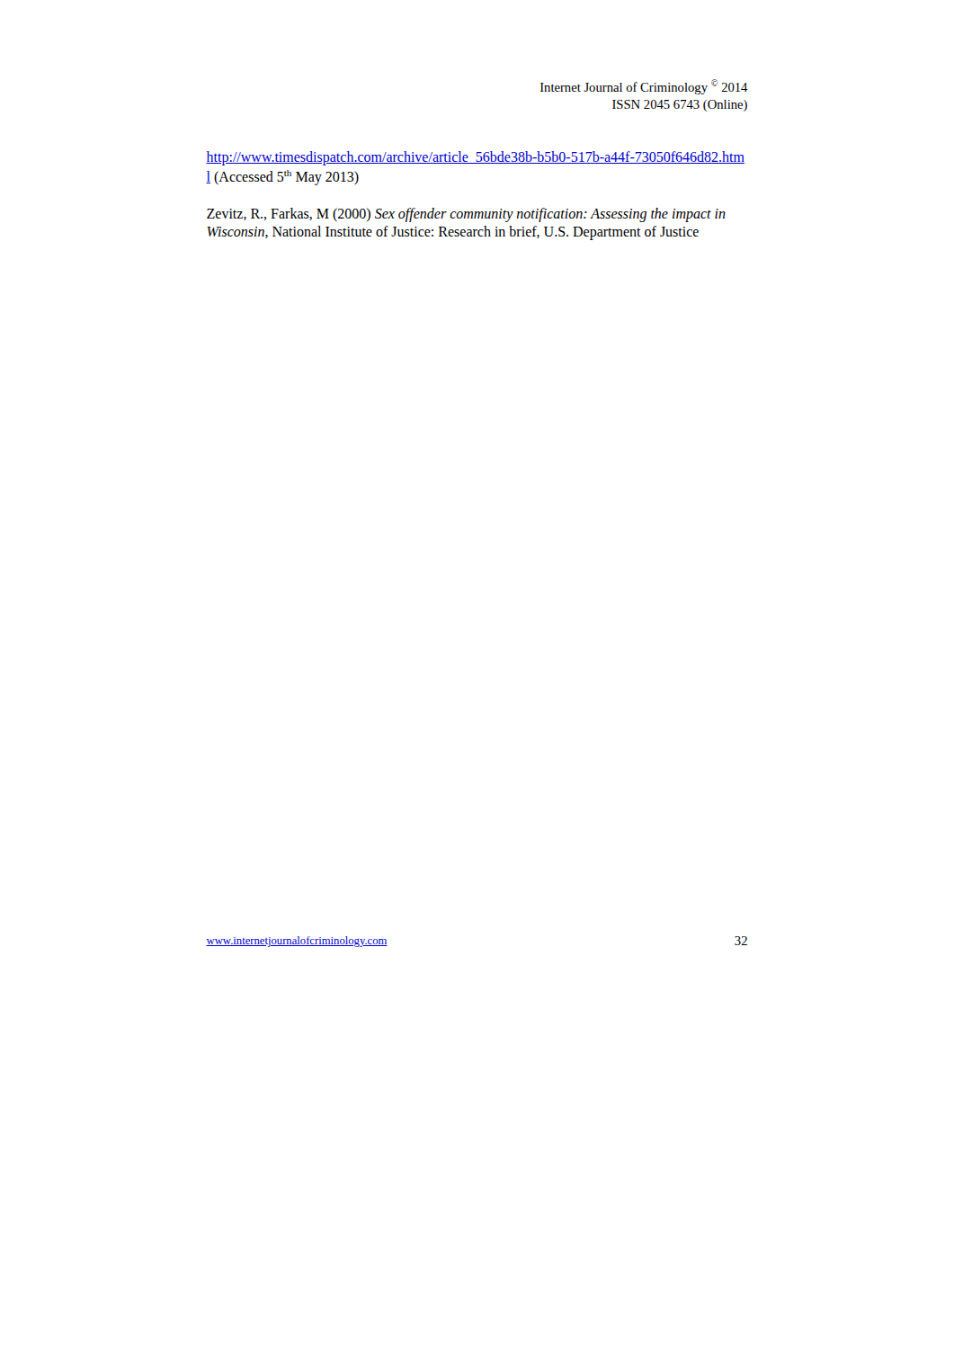Internet Journal of Criminology © 2014
ISSN 2045 6743 (Online)
http://www.timesdispatch.com/archive/article_56bde38b-b5b0-517b-a44f-73050f646d82.html (Accessed 5th May 2013)
Zevitz, R., Farkas, M (2000) Sex offender community notification: Assessing the impact in Wisconsin, National Institute of Justice: Research in brief, U.S. Department of Justice
www.internetjournalofcriminology.com 32